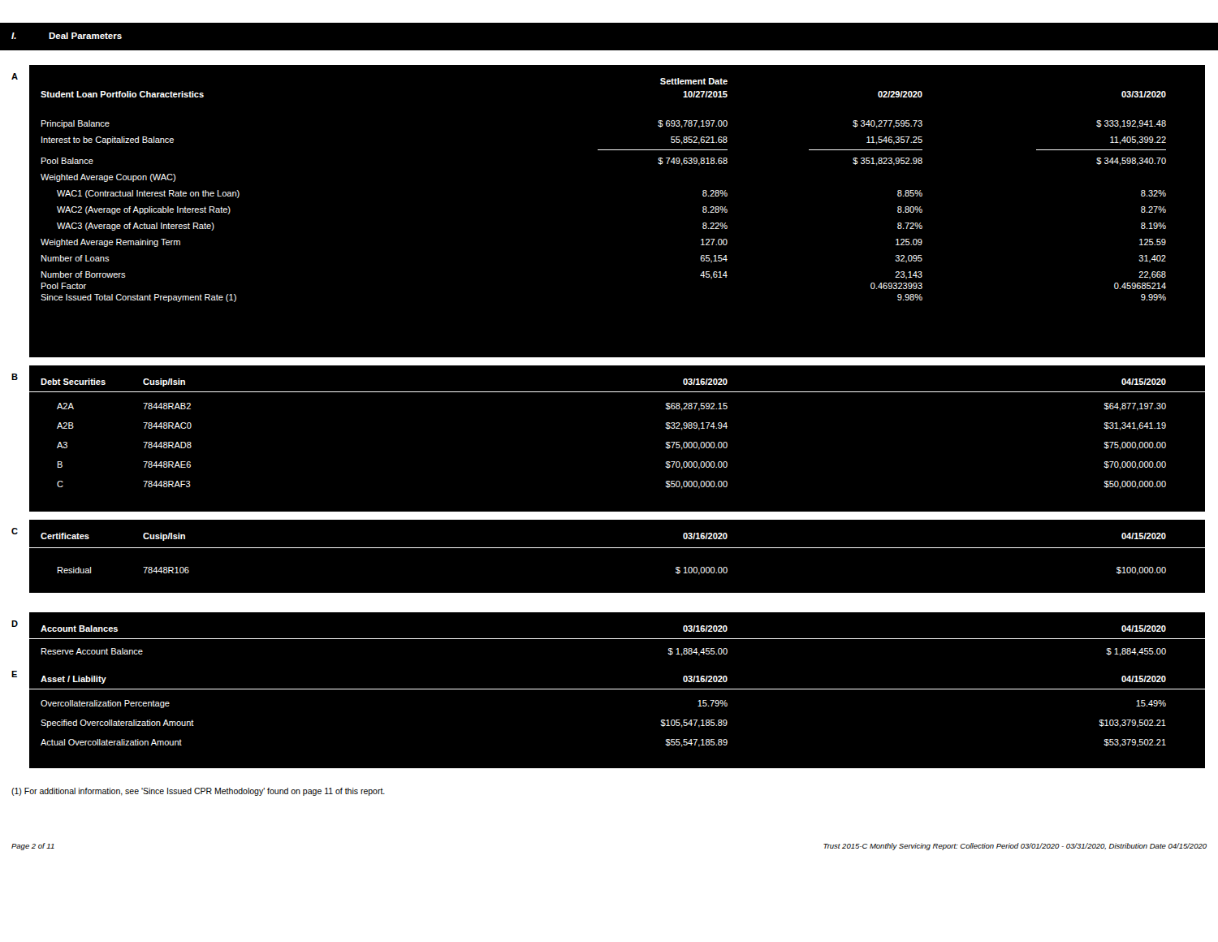I.
Deal Parameters
A
B
C
D
E
Settlement Date
10/27/2015
02/29/2020
03/31/2020
Student Loan Portfolio Characteristics
Principal Balance
$ 693,787,197.00
$ 340,277,595.73
$ 333,192,941.48
Interest to be Capitalized Balance
55,852,621.68
11,546,357.25
11,405,399.22
Pool Balance
$ 749,639,818.68
$ 351,823,952.98
$ 344,598,340.70
Weighted Average Coupon (WAC)
WAC1 (Contractual Interest Rate on the Loan)
8.28%
8.85%
8.32%
WAC2 (Average of Applicable Interest Rate)
8.28%
8.80%
8.27%
WAC3 (Average of Actual Interest Rate)
8.22%
8.72%
8.19%
Weighted Average Remaining Term
127.00
125.09
125.59
Number of Loans
65,154
32,095
31,402
Number of Borrowers
45,614
23,143
22,668
Pool Factor
0.469323993
0.459685214
Since Issued Total Constant Prepayment Rate (1)
9.98%
9.99%
Debt Securities
Cusip/Isin
03/16/2020
04/15/2020
A2A
78448RAB2
$68,287,592.15
$64,877,197.30
A2B
78448RAC0
$32,989,174.94
$31,341,641.19
A3
78448RAD8
$75,000,000.00
$75,000,000.00
B
78448RAE6
$70,000,000.00
$70,000,000.00
C
78448RAF3
$50,000,000.00
$50,000,000.00
Certificates
Cusip/Isin
03/16/2020
04/15/2020
Residual
78448R106
$ 100,000.00
$100,000.00
Account Balances
03/16/2020
04/15/2020
Reserve Account Balance
$ 1,884,455.00
$ 1,884,455.00
Asset / Liability
03/16/2020
04/15/2020
Overcollateralization Percentage
15.79%
15.49%
Specified Overcollateralization Amount
$105,547,185.89
$103,379,502.21
Actual Overcollateralization Amount
$55,547,185.89
$53,379,502.21
(1) For additional information, see 'Since Issued CPR Methodology' found on page 11 of this report.
Page 2 of 11
Trust 2015-C Monthly Servicing Report: Collection Period 03/01/2020 - 03/31/2020, Distribution Date 04/15/2020